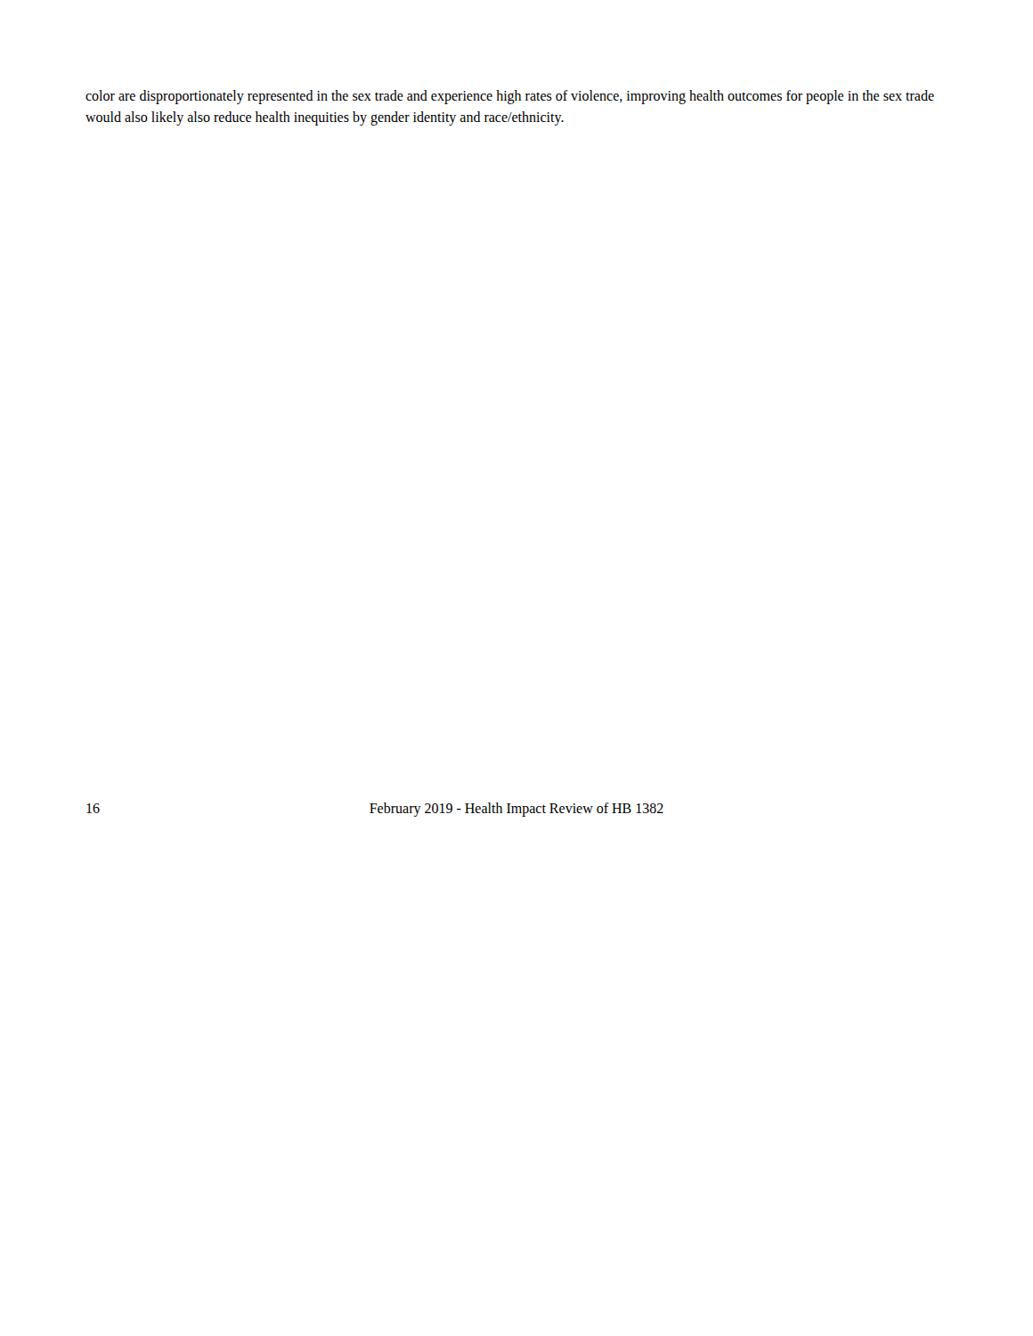color are disproportionately represented in the sex trade and experience high rates of violence, improving health outcomes for people in the sex trade would also likely also reduce health inequities by gender identity and race/ethnicity.
16 February 2019 - Health Impact Review of HB 1382